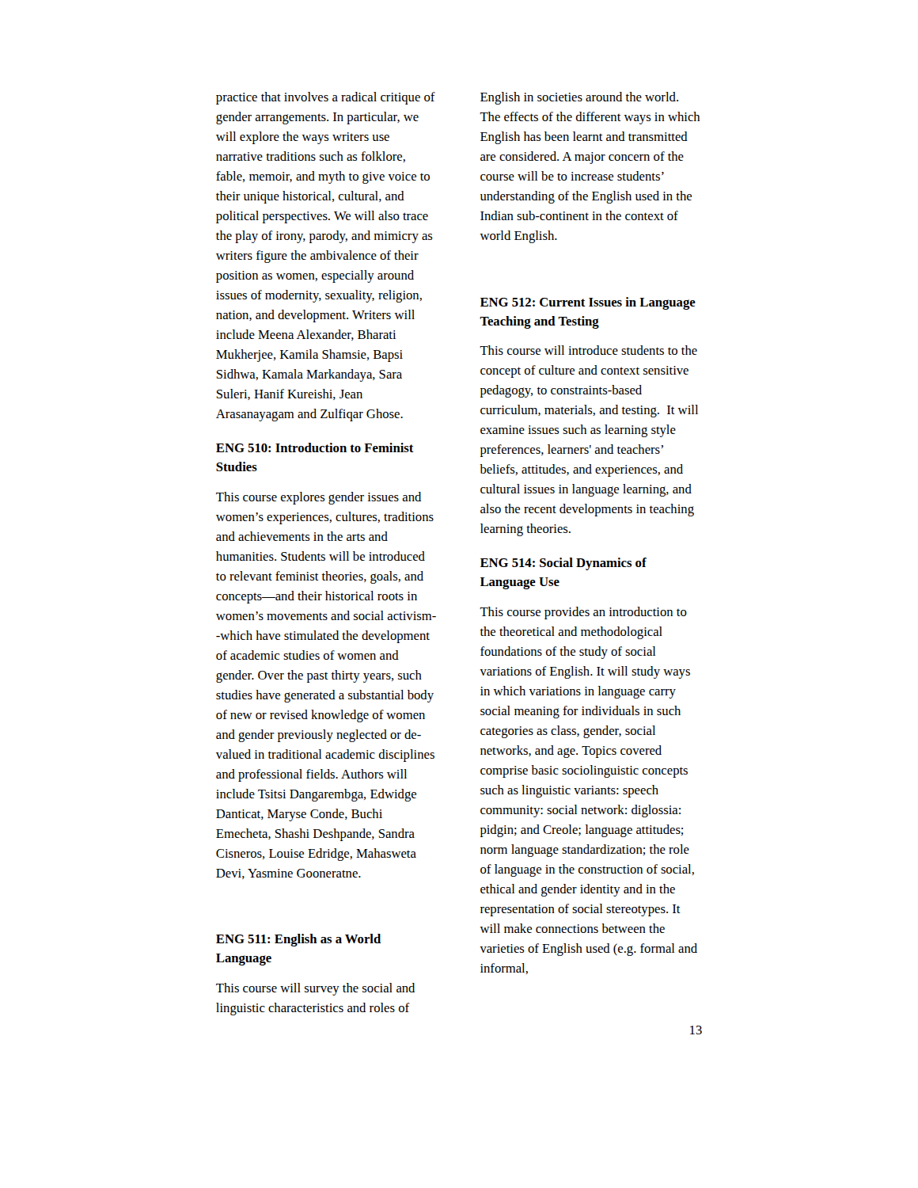practice that involves a radical critique of gender arrangements. In particular, we will explore the ways writers use narrative traditions such as folklore, fable, memoir, and myth to give voice to their unique historical, cultural, and political perspectives. We will also trace the play of irony, parody, and mimicry as writers figure the ambivalence of their position as women, especially around issues of modernity, sexuality, religion, nation, and development. Writers will include Meena Alexander, Bharati Mukherjee, Kamila Shamsie, Bapsi Sidhwa, Kamala Markandaya, Sara Suleri, Hanif Kureishi, Jean Arasanayagam and Zulfiqar Ghose.
ENG 510: Introduction to Feminist Studies
This course explores gender issues and women’s experiences, cultures, traditions and achievements in the arts and humanities. Students will be introduced to relevant feminist theories, goals, and concepts—and their historical roots in women’s movements and social activism--which have stimulated the development of academic studies of women and gender. Over the past thirty years, such studies have generated a substantial body of new or revised knowledge of women and gender previously neglected or de-valued in traditional academic disciplines and professional fields. Authors will include Tsitsi Dangarembga, Edwidge Danticat, Maryse Conde, Buchi Emecheta, Shashi Deshpande, Sandra Cisneros, Louise Edridge, Mahasweta Devi, Yasmine Gooneratne.
ENG 511: English as a World Language
This course will survey the social and linguistic characteristics and roles of English in societies around the world. The effects of the different ways in which English has been learnt and transmitted are considered. A major concern of the course will be to increase students’ understanding of the English used in the Indian sub-continent in the context of world English.
ENG 512: Current Issues in Language Teaching and Testing
This course will introduce students to the concept of culture and context sensitive pedagogy, to constraints-based curriculum, materials, and testing. It will examine issues such as learning style preferences, learners' and teachers’ beliefs, attitudes, and experiences, and cultural issues in language learning, and also the recent developments in teaching learning theories.
ENG 514: Social Dynamics of Language Use
This course provides an introduction to the theoretical and methodological foundations of the study of social variations of English. It will study ways in which variations in language carry social meaning for individuals in such categories as class, gender, social networks, and age. Topics covered comprise basic sociolinguistic concepts such as linguistic variants: speech community: social network: diglossia: pidgin; and Creole; language attitudes; norm language standardization; the role of language in the construction of social, ethical and gender identity and in the representation of social stereotypes. It will make connections between the varieties of English used (e.g. formal and informal,
13